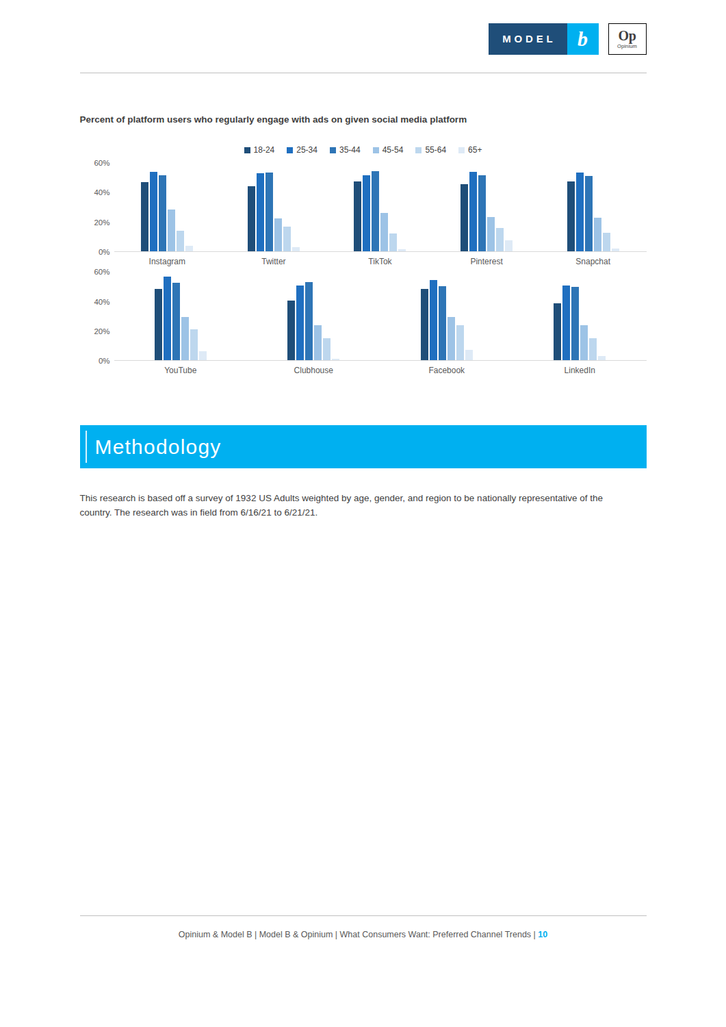MODEL
b
Op Opinium
Percent of platform users who regularly engage with ads on given social media platform
18-24 25-34 35-44 45-54 55-64 65+
60%
40%
20%
0%
Instagram
Twitter
TikTok
Pinterest
Snapchat
60%
40%
20%
0%
YouTube
Clubhouse
Facebook
LinkedIn
Methodology
This research is based off a survey of 1932 US Adults weighted by age, gender, and region to be nationally representative of the country. The research was in field from 6/16/21 to 6/21/21.
Opinium & Model B | Model B & Opinium | What Consumers Want: Preferred Channel Trends | 10